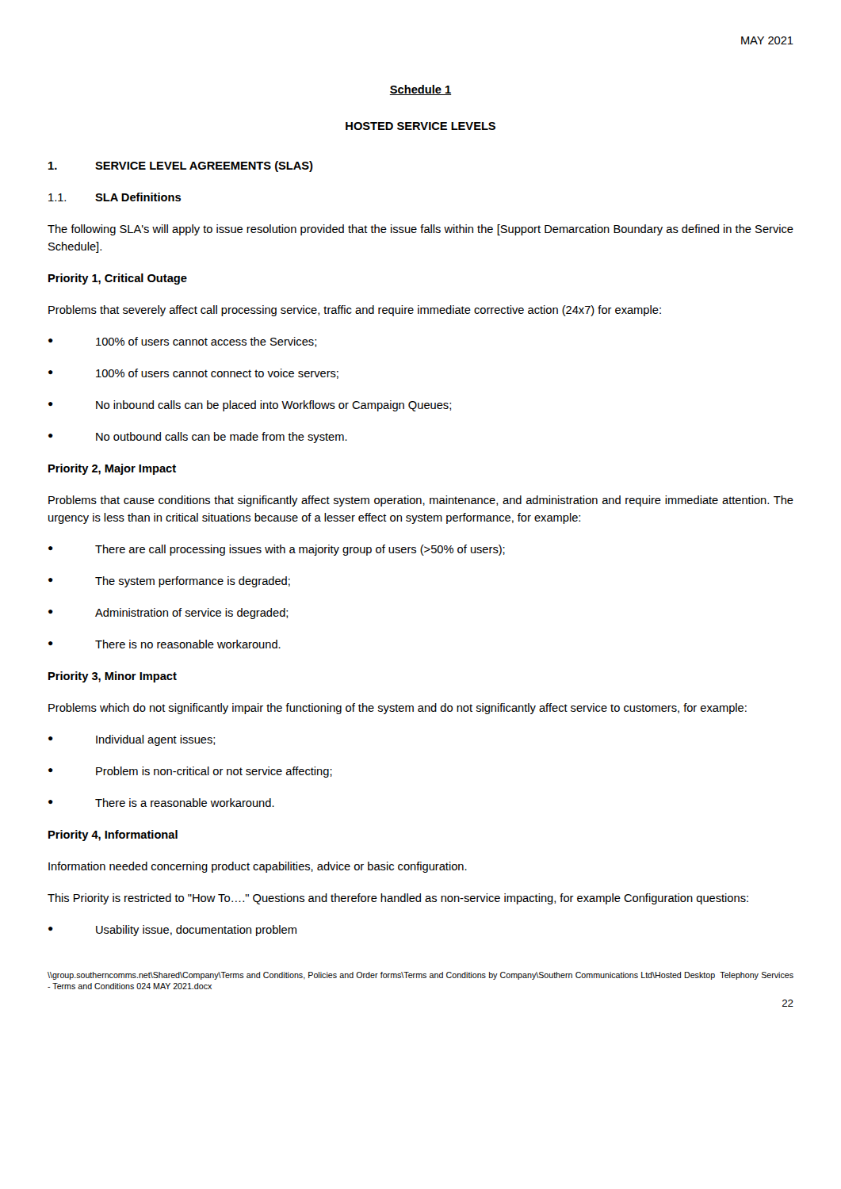MAY 2021
Schedule 1
HOSTED SERVICE LEVELS
1. SERVICE LEVEL AGREEMENTS (SLAS)
1.1. SLA Definitions
The following SLA's will apply to issue resolution provided that the issue falls within the [Support Demarcation Boundary as defined in the Service Schedule].
Priority 1, Critical Outage
Problems that severely affect call processing service, traffic and require immediate corrective action (24x7) for example:
100% of users cannot access the Services;
100% of users cannot connect to voice servers;
No inbound calls can be placed into Workflows or Campaign Queues;
No outbound calls can be made from the system.
Priority 2, Major Impact
Problems that cause conditions that significantly affect system operation, maintenance, and administration and require immediate attention. The urgency is less than in critical situations because of a lesser effect on system performance, for example:
There are call processing issues with a majority group of users (>50% of users);
The system performance is degraded;
Administration of service is degraded;
There is no reasonable workaround.
Priority 3, Minor Impact
Problems which do not significantly impair the functioning of the system and do not significantly affect service to customers, for example:
Individual agent issues;
Problem is non-critical or not service affecting;
There is a reasonable workaround.
Priority 4, Informational
Information needed concerning product capabilities, advice or basic configuration.
This Priority is restricted to "How To…." Questions and therefore handled as non-service impacting, for example Configuration questions:
Usability issue, documentation problem
\\group.southerncomms.net\Shared\Company\Terms and Conditions, Policies and Order forms\Terms and Conditions by Company\Southern Communications Ltd\Hosted Desktop Telephony Services - Terms and Conditions 024 MAY 2021.docx
22